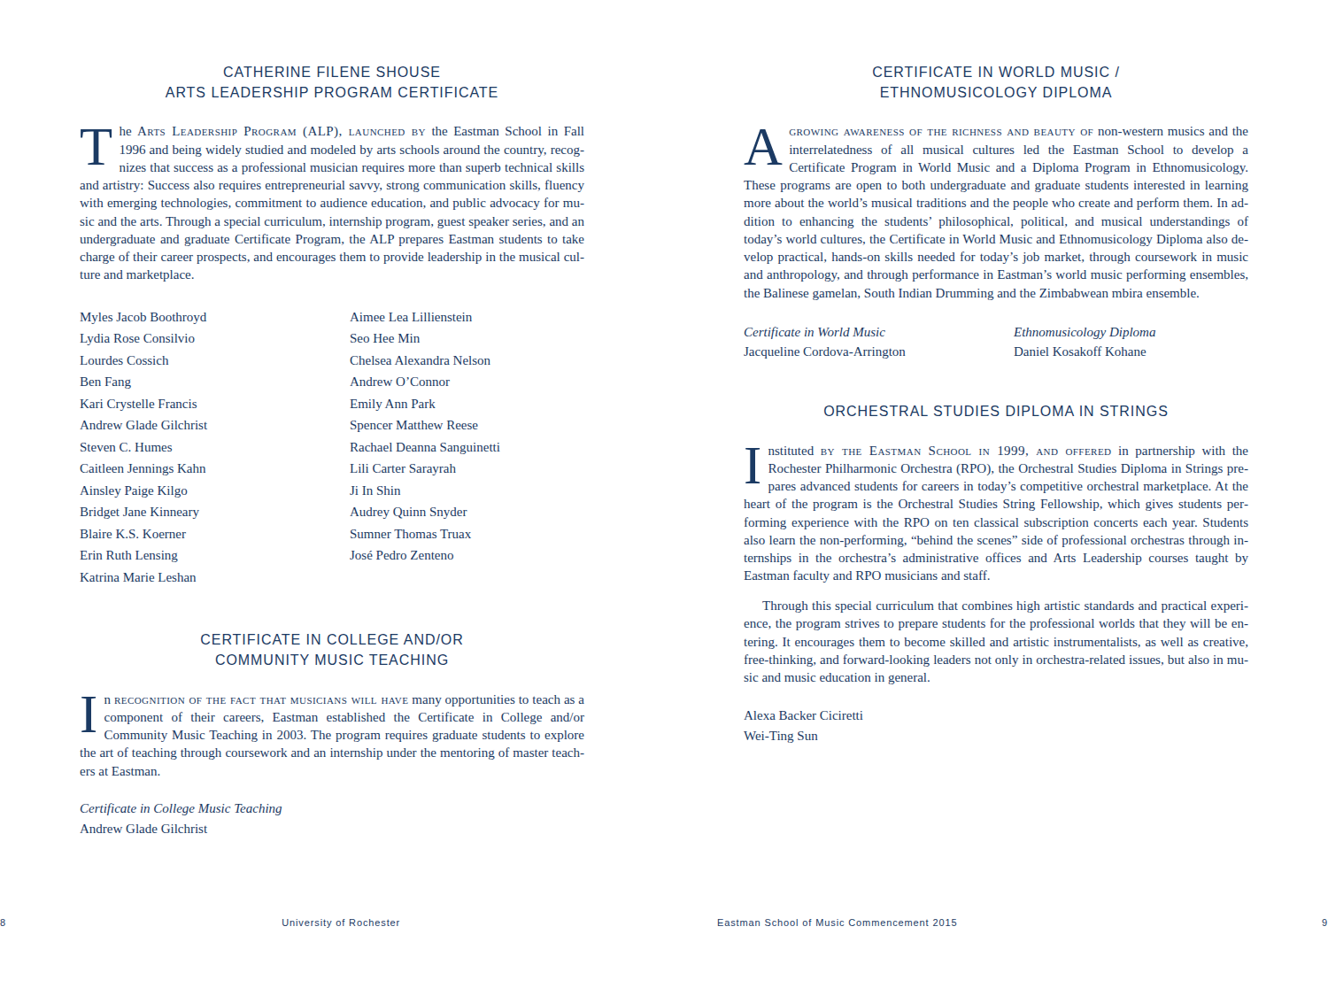Catherine Filene Shouse
Arts Leadership Program Certificate
The Arts Leadership Program (ALP), launched by the Eastman School in Fall 1996 and being widely studied and modeled by arts schools around the country, recognizes that success as a professional musician requires more than superb technical skills and artistry: Success also requires entrepreneurial savvy, strong communication skills, fluency with emerging technologies, commitment to audience education, and public advocacy for music and the arts. Through a special curriculum, internship program, guest speaker series, and an undergraduate and graduate Certificate Program, the ALP prepares Eastman students to take charge of their career prospects, and encourages them to provide leadership in the musical culture and marketplace.
Myles Jacob Boothroyd
Lydia Rose Consilvio
Lourdes Cossich
Ben Fang
Kari Crystelle Francis
Andrew Glade Gilchrist
Steven C. Humes
Caitleen Jennings Kahn
Ainsley Paige Kilgo
Bridget Jane Kinneary
Blaire K.S. Koerner
Erin Ruth Lensing
Katrina Marie Leshan
Aimee Lea Lillienstein
Seo Hee Min
Chelsea Alexandra Nelson
Andrew O’Connor
Emily Ann Park
Spencer Matthew Reese
Rachael Deanna Sanguinetti
Lili Carter Sarayrah
Ji In Shin
Audrey Quinn Snyder
Sumner Thomas Truax
José Pedro Zenteno
Certificate in College and/or
Community Music Teaching
In recognition of the fact that musicians will have many opportunities to teach as a component of their careers, Eastman established the Certificate in College and/or Community Music Teaching in 2003. The program requires graduate students to explore the art of teaching through coursework and an internship under the mentoring of master teachers at Eastman.
Certificate in College Music Teaching
Andrew Glade Gilchrist
8
University of Rochester
Certificate in World Music /
Ethnomusicology Diploma
A growing awareness of the richness and beauty of non-western musics and the interrelatedness of all musical cultures led the Eastman School to develop a Certificate Program in World Music and a Diploma Program in Ethnomusicology. These programs are open to both undergraduate and graduate students interested in learning more about the world’s musical traditions and the people who create and perform them. In addition to enhancing the students’ philosophical, political, and musical understandings of today’s world cultures, the Certificate in World Music and Ethnomusicology Diploma also develop practical, hands-on skills needed for today’s job market, through coursework in music and anthropology, and through performance in Eastman’s world music performing ensembles, the Balinese gamelan, South Indian Drumming and the Zimbabwean mbira ensemble.
Certificate in World Music
Jacqueline Cordova-Arrington
Ethnomusicology Diploma
Daniel Kosakoff Kohane
Orchestral Studies Diploma in Strings
Instituted by the Eastman School in 1999, and offered in partnership with the Rochester Philharmonic Orchestra (RPO), the Orchestral Studies Diploma in Strings prepares advanced students for careers in today’s competitive orchestral marketplace. At the heart of the program is the Orchestral Studies String Fellowship, which gives students performing experience with the RPO on ten classical subscription concerts each year. Students also learn the non-performing, “behind the scenes” side of professional orchestras through internships in the orchestra’s administrative offices and Arts Leadership courses taught by Eastman faculty and RPO musicians and staff.
Through this special curriculum that combines high artistic standards and practical experience, the program strives to prepare students for the professional worlds that they will be entering. It encourages them to become skilled and artistic instrumentalists, as well as creative, free-thinking, and forward-looking leaders not only in orchestra-related issues, but also in music and music education in general.
Alexa Backer Ciciretti
Wei-Ting Sun
Eastman School of Music Commencement 2015
9